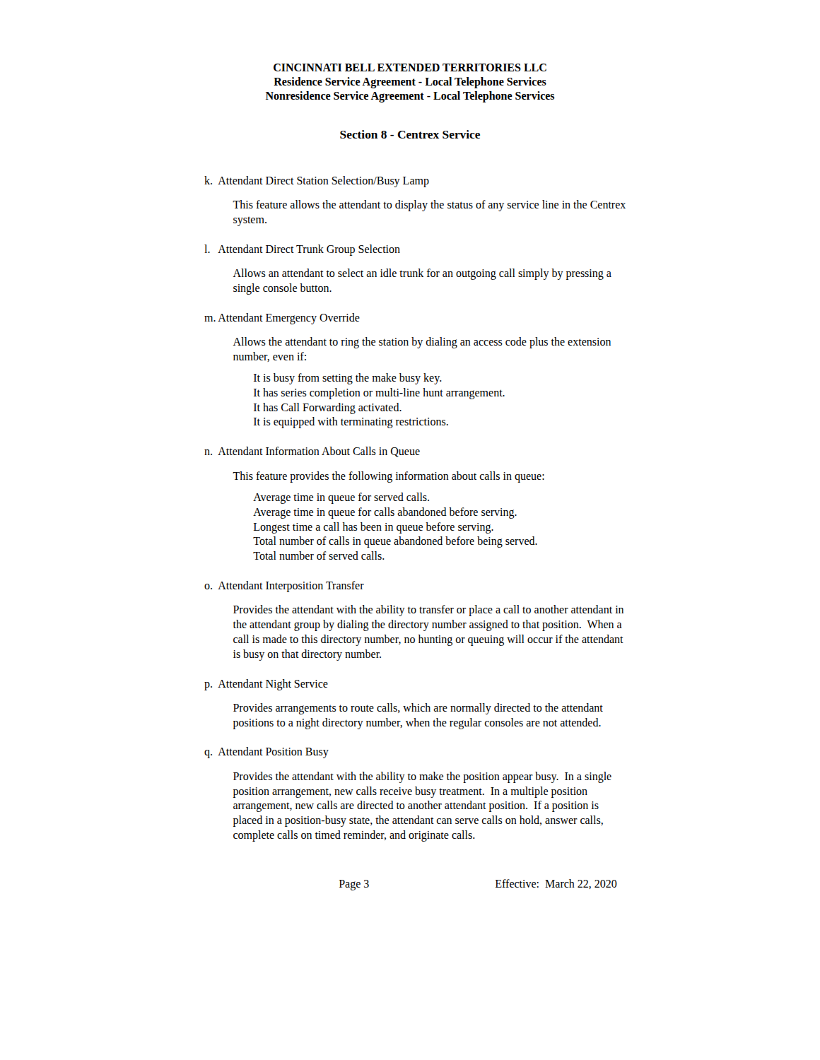CINCINNATI BELL EXTENDED TERRITORIES LLC
Residence Service Agreement - Local Telephone Services
Nonresidence Service Agreement - Local Telephone Services
Section 8 - Centrex Service
k. Attendant Direct Station Selection/Busy Lamp
This feature allows the attendant to display the status of any service line in the Centrex system.
l. Attendant Direct Trunk Group Selection
Allows an attendant to select an idle trunk for an outgoing call simply by pressing a single console button.
m. Attendant Emergency Override
Allows the attendant to ring the station by dialing an access code plus the extension number, even if:
It is busy from setting the make busy key.
It has series completion or multi-line hunt arrangement.
It has Call Forwarding activated.
It is equipped with terminating restrictions.
n. Attendant Information About Calls in Queue
This feature provides the following information about calls in queue:
Average time in queue for served calls.
Average time in queue for calls abandoned before serving.
Longest time a call has been in queue before serving.
Total number of calls in queue abandoned before being served.
Total number of served calls.
o. Attendant Interposition Transfer
Provides the attendant with the ability to transfer or place a call to another attendant in the attendant group by dialing the directory number assigned to that position. When a call is made to this directory number, no hunting or queuing will occur if the attendant is busy on that directory number.
p. Attendant Night Service
Provides arrangements to route calls, which are normally directed to the attendant positions to a night directory number, when the regular consoles are not attended.
q. Attendant Position Busy
Provides the attendant with the ability to make the position appear busy. In a single position arrangement, new calls receive busy treatment. In a multiple position arrangement, new calls are directed to another attendant position. If a position is placed in a position-busy state, the attendant can serve calls on hold, answer calls, complete calls on timed reminder, and originate calls.
Page 3 Effective: March 22, 2020